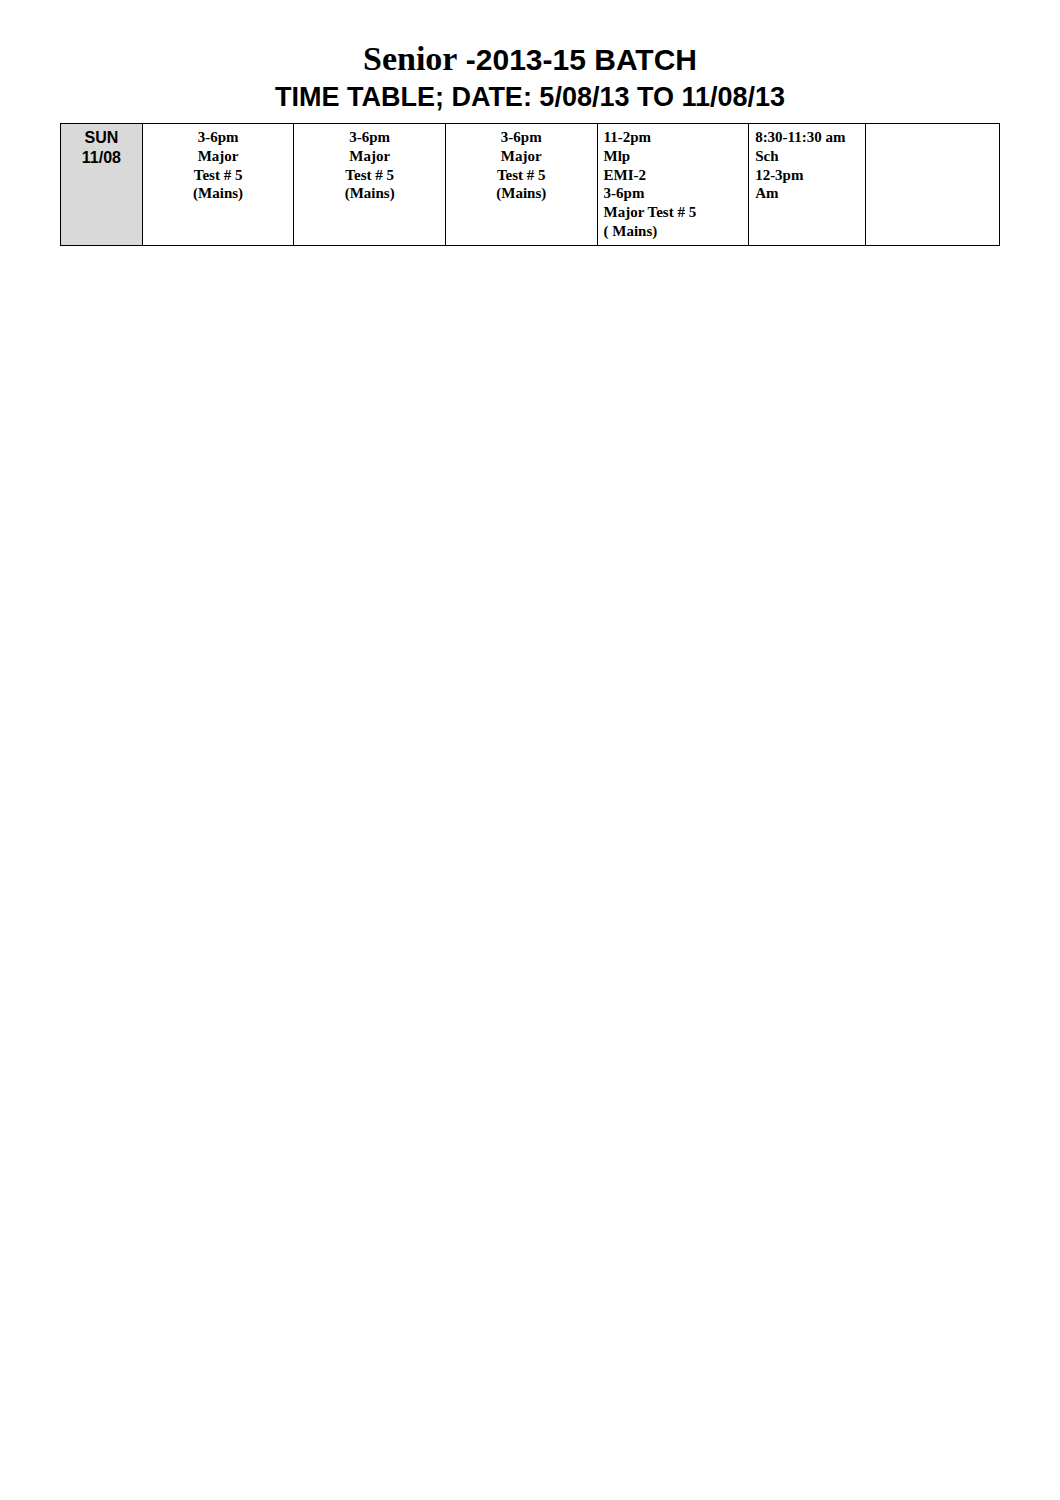Senior -2013-15 BATCH
TIME TABLE; DATE: 5/08/13 TO 11/08/13
| SUN 11/08 | 3-6pm Major Test # 5 (Mains) | 3-6pm Major Test # 5 (Mains) | 3-6pm Major Test # 5 (Mains) | 11-2pm Mlp EMI-2 3-6pm Major Test # 5 ( Mains) | 8:30-11:30 am Sch 12-3pm Am | |